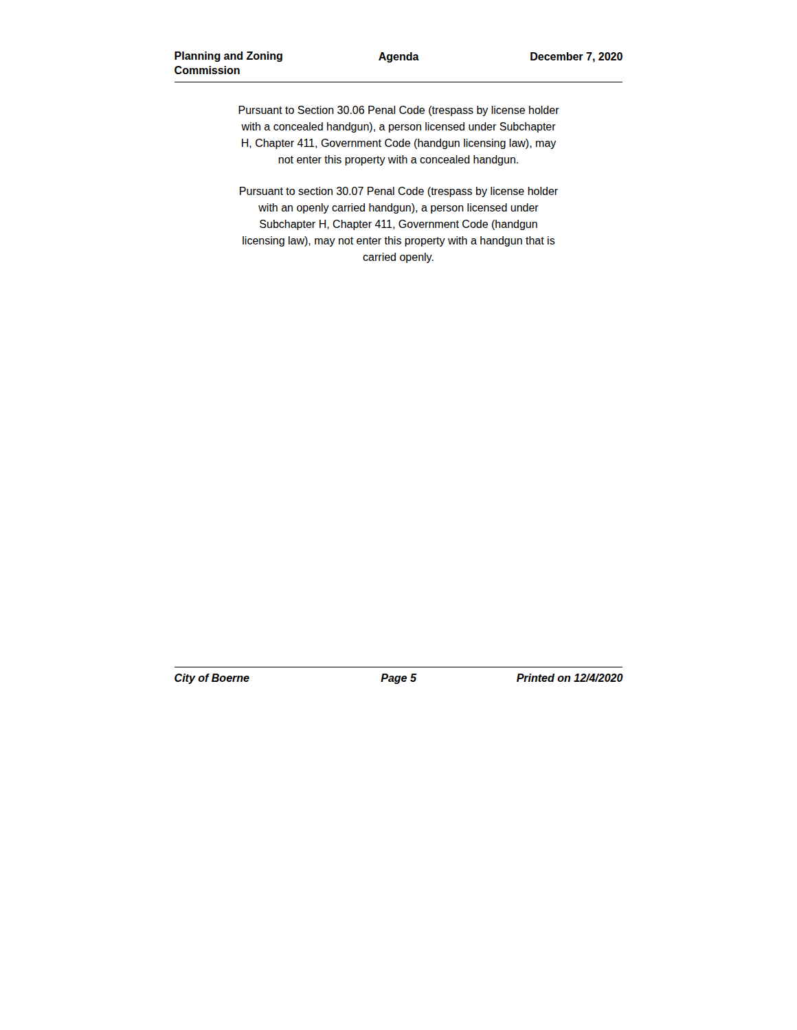Planning and Zoning
Commission
Agenda
December 7, 2020
Pursuant to Section 30.06 Penal Code (trespass by license holder with a concealed handgun), a person licensed under Subchapter H, Chapter 411, Government Code (handgun licensing law), may not enter this property with a concealed handgun.
Pursuant to section 30.07 Penal Code (trespass by license holder with an openly carried handgun), a person licensed under Subchapter H, Chapter 411, Government Code (handgun licensing law), may not enter this property with a handgun that is carried openly.
City of Boerne
Page 5
Printed on 12/4/2020